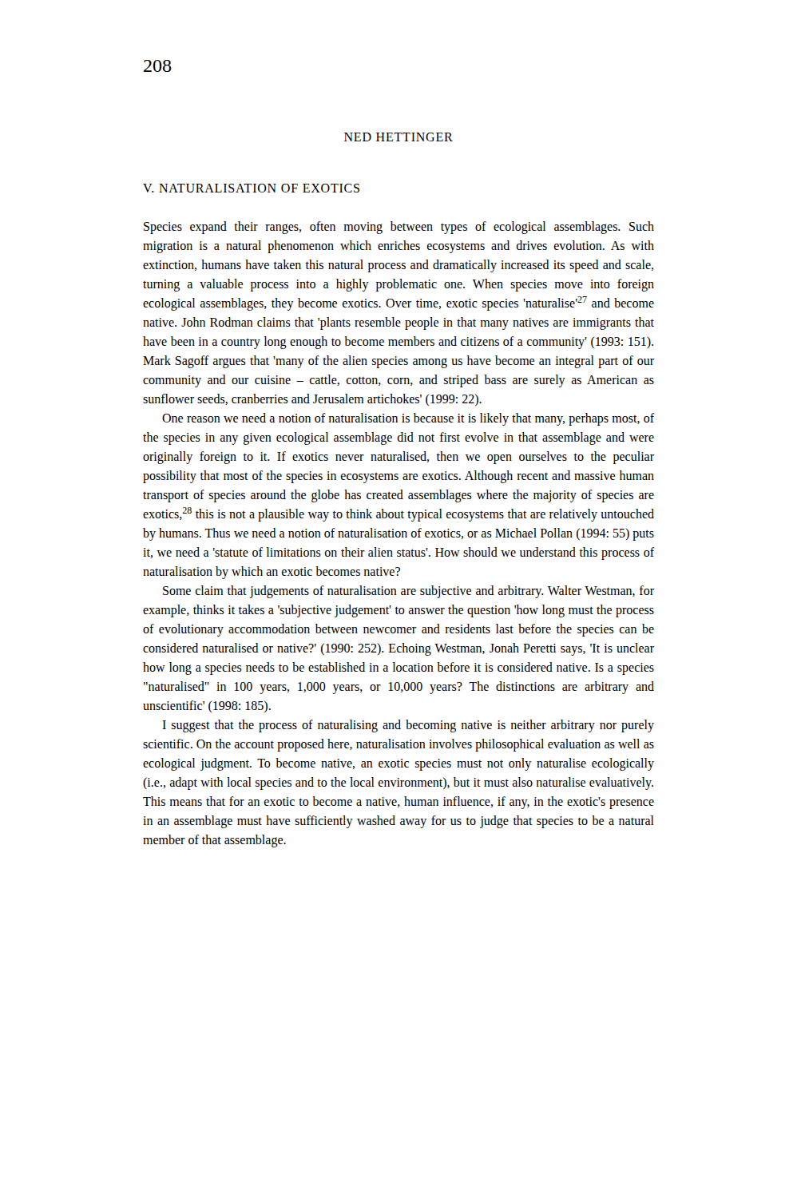208
NED HETTINGER
V. NATURALISATION OF EXOTICS
Species expand their ranges, often moving between types of ecological assemblages. Such migration is a natural phenomenon which enriches ecosystems and drives evolution. As with extinction, humans have taken this natural process and dramatically increased its speed and scale, turning a valuable process into a highly problematic one. When species move into foreign ecological assemblages, they become exotics. Over time, exotic species 'naturalise'27 and become native. John Rodman claims that 'plants resemble people in that many natives are immigrants that have been in a country long enough to become members and citizens of a community' (1993: 151). Mark Sagoff argues that 'many of the alien species among us have become an integral part of our community and our cuisine – cattle, cotton, corn, and striped bass are surely as American as sunflower seeds, cranberries and Jerusalem artichokes' (1999: 22).
One reason we need a notion of naturalisation is because it is likely that many, perhaps most, of the species in any given ecological assemblage did not first evolve in that assemblage and were originally foreign to it. If exotics never naturalised, then we open ourselves to the peculiar possibility that most of the species in ecosystems are exotics. Although recent and massive human transport of species around the globe has created assemblages where the majority of species are exotics,28 this is not a plausible way to think about typical ecosystems that are relatively untouched by humans. Thus we need a notion of naturalisation of exotics, or as Michael Pollan (1994: 55) puts it, we need a 'statute of limitations on their alien status'. How should we understand this process of naturalisation by which an exotic becomes native?
Some claim that judgements of naturalisation are subjective and arbitrary. Walter Westman, for example, thinks it takes a 'subjective judgement' to answer the question 'how long must the process of evolutionary accommodation between newcomer and residents last before the species can be considered naturalised or native?' (1990: 252). Echoing Westman, Jonah Peretti says, 'It is unclear how long a species needs to be established in a location before it is considered native. Is a species "naturalised" in 100 years, 1,000 years, or 10,000 years? The distinctions are arbitrary and unscientific' (1998: 185).
I suggest that the process of naturalising and becoming native is neither arbitrary nor purely scientific. On the account proposed here, naturalisation involves philosophical evaluation as well as ecological judgment. To become native, an exotic species must not only naturalise ecologically (i.e., adapt with local species and to the local environment), but it must also naturalise evaluatively. This means that for an exotic to become a native, human influence, if any, in the exotic's presence in an assemblage must have sufficiently washed away for us to judge that species to be a natural member of that assemblage.